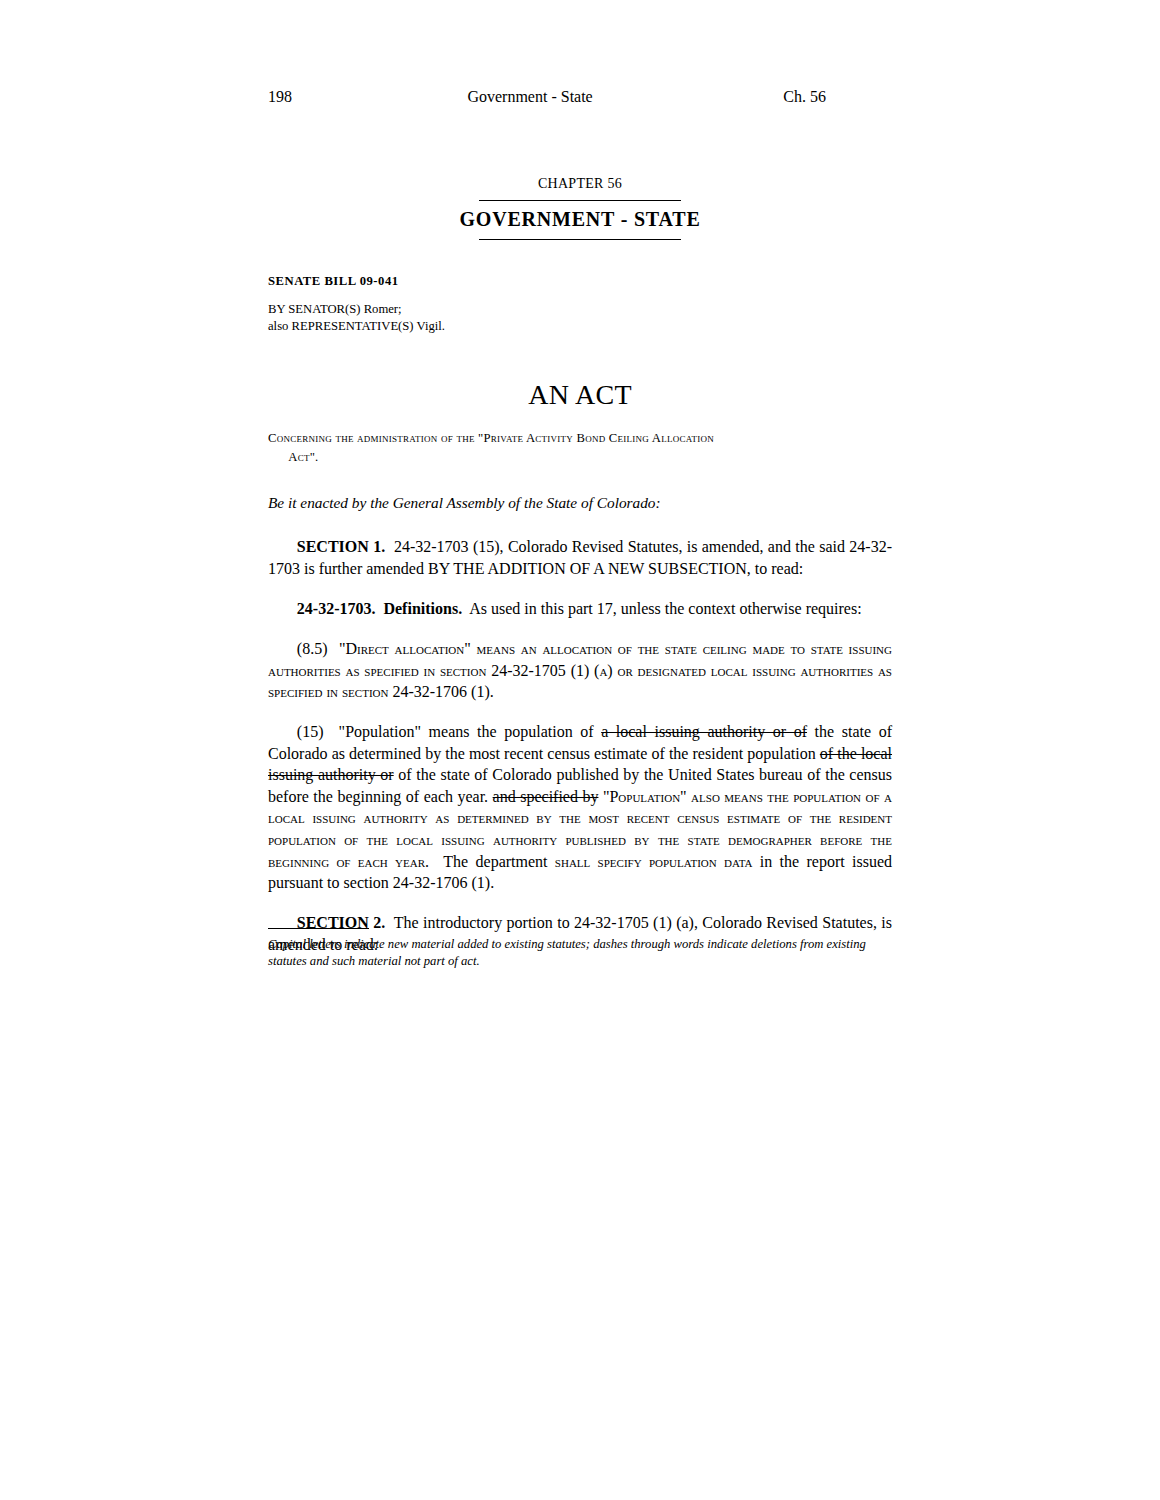198
Government - State
Ch. 56
CHAPTER 56
GOVERNMENT - STATE
SENATE BILL 09-041
BY SENATOR(S) Romer;
also REPRESENTATIVE(S) Vigil.
AN ACT
Concerning the administration of the "Private Activity Bond Ceiling Allocation Act".
Be it enacted by the General Assembly of the State of Colorado:
SECTION 1. 24-32-1703 (15), Colorado Revised Statutes, is amended, and the said 24-32-1703 is further amended BY THE ADDITION OF A NEW SUBSECTION, to read:
24-32-1703. Definitions. As used in this part 17, unless the context otherwise requires:
(8.5) "Direct allocation" means an allocation of the state ceiling made to state issuing authorities as specified in section 24-32-1705 (1) (a) or designated local issuing authorities as specified in section 24-32-1706 (1).
(15) "Population" means the population of a local issuing authority or of the state of Colorado as determined by the most recent census estimate of the resident population of the local issuing authority or of the state of Colorado published by the United States bureau of the census before the beginning of each year. and specified by "Population" also means the population of a local issuing authority as determined by the most recent census estimate of the resident population of the local issuing authority published by the state demographer before the beginning of each year. The department shall specify population data in the report issued pursuant to section 24-32-1706 (1).
SECTION 2. The introductory portion to 24-32-1705 (1) (a), Colorado Revised Statutes, is amended to read:
Capital letters indicate new material added to existing statutes; dashes through words indicate deletions from existing statutes and such material not part of act.